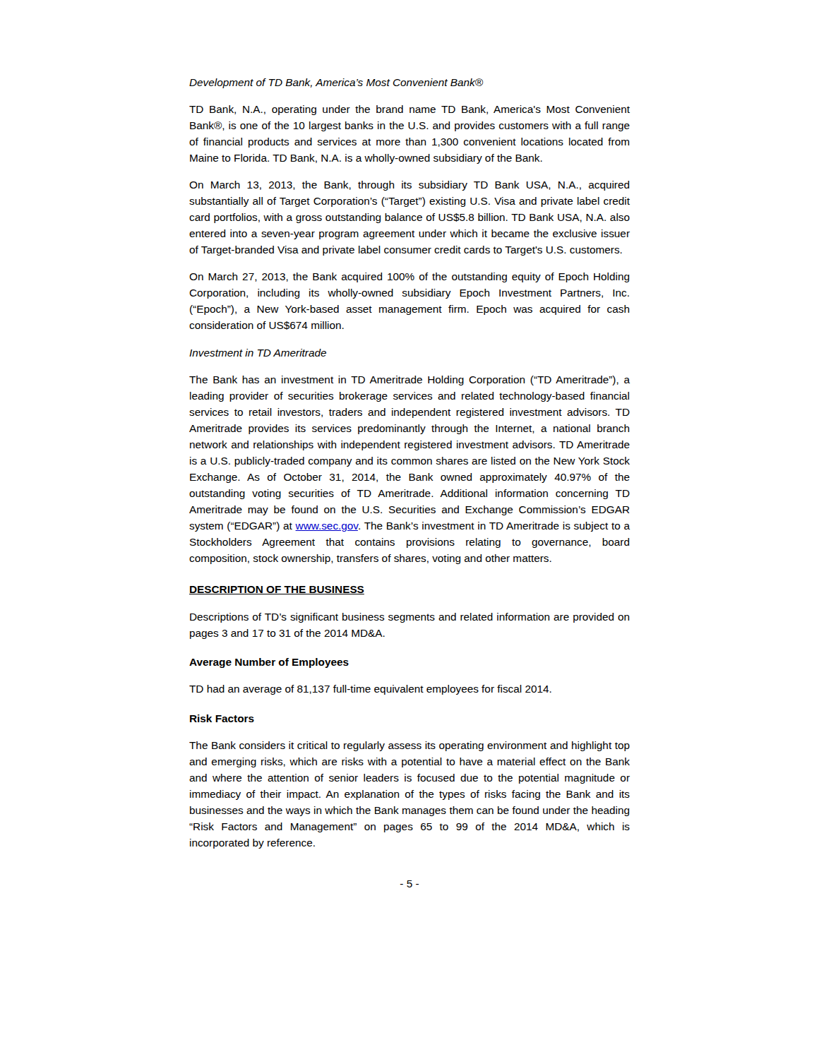Development of TD Bank, America’s Most Convenient Bank®
TD Bank, N.A., operating under the brand name TD Bank, America's Most Convenient Bank®, is one of the 10 largest banks in the U.S. and provides customers with a full range of financial products and services at more than 1,300 convenient locations located from Maine to Florida. TD Bank, N.A. is a wholly-owned subsidiary of the Bank.
On March 13, 2013, the Bank, through its subsidiary TD Bank USA, N.A., acquired substantially all of Target Corporation’s (“Target”) existing U.S. Visa and private label credit card portfolios, with a gross outstanding balance of US$5.8 billion. TD Bank USA, N.A. also entered into a seven-year program agreement under which it became the exclusive issuer of Target-branded Visa and private label consumer credit cards to Target's U.S. customers.
On March 27, 2013, the Bank acquired 100% of the outstanding equity of Epoch Holding Corporation, including its wholly-owned subsidiary Epoch Investment Partners, Inc. (“Epoch”), a New York-based asset management firm. Epoch was acquired for cash consideration of US$674 million.
Investment in TD Ameritrade
The Bank has an investment in TD Ameritrade Holding Corporation (“TD Ameritrade”), a leading provider of securities brokerage services and related technology-based financial services to retail investors, traders and independent registered investment advisors. TD Ameritrade provides its services predominantly through the Internet, a national branch network and relationships with independent registered investment advisors. TD Ameritrade is a U.S. publicly-traded company and its common shares are listed on the New York Stock Exchange. As of October 31, 2014, the Bank owned approximately 40.97% of the outstanding voting securities of TD Ameritrade. Additional information concerning TD Ameritrade may be found on the U.S. Securities and Exchange Commission’s EDGAR system (“EDGAR”) at www.sec.gov. The Bank’s investment in TD Ameritrade is subject to a Stockholders Agreement that contains provisions relating to governance, board composition, stock ownership, transfers of shares, voting and other matters.
DESCRIPTION OF THE BUSINESS
Descriptions of TD’s significant business segments and related information are provided on pages 3 and 17 to 31 of the 2014 MD&A.
Average Number of Employees
TD had an average of 81,137 full-time equivalent employees for fiscal 2014.
Risk Factors
The Bank considers it critical to regularly assess its operating environment and highlight top and emerging risks, which are risks with a potential to have a material effect on the Bank and where the attention of senior leaders is focused due to the potential magnitude or immediacy of their impact. An explanation of the types of risks facing the Bank and its businesses and the ways in which the Bank manages them can be found under the heading “Risk Factors and Management” on pages 65 to 99 of the 2014 MD&A, which is incorporated by reference.
- 5 -